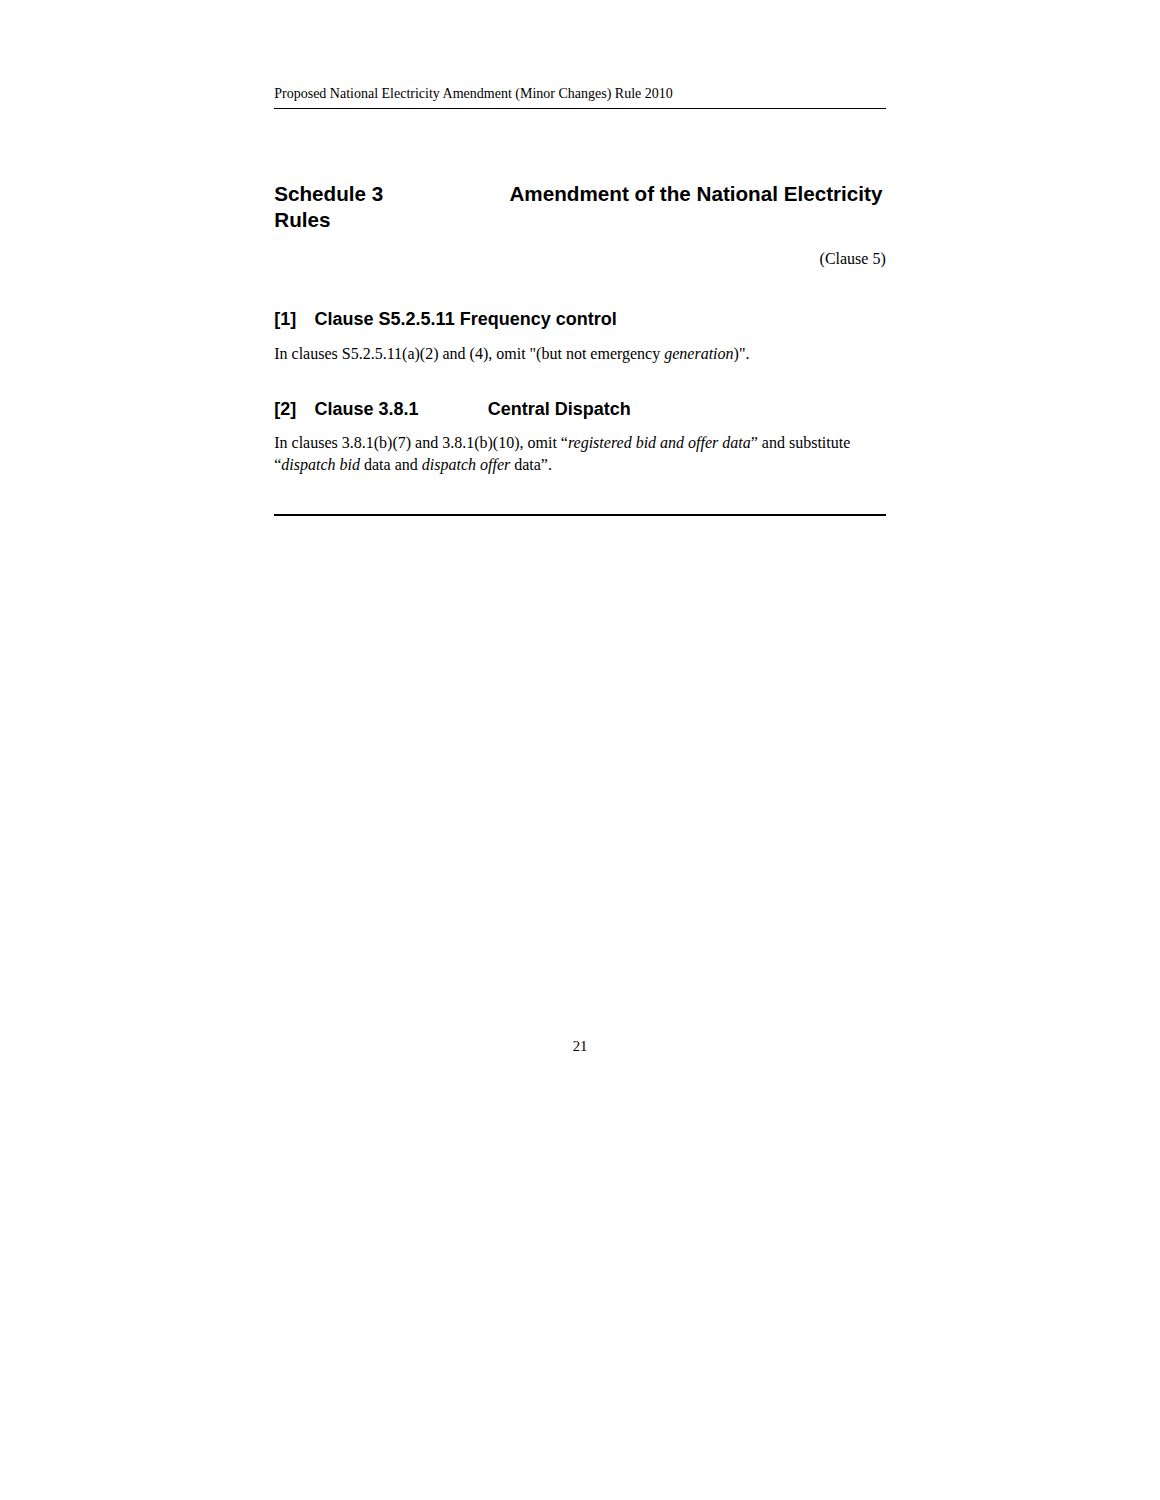Proposed National Electricity Amendment (Minor Changes) Rule 2010
Schedule 3 Amendment of the National Electricity Rules
(Clause 5)
[1] Clause S5.2.5.11 Frequency control
In clauses S5.2.5.11(a)(2) and (4), omit "(but not emergency generation)".
[2] Clause 3.8.1 Central Dispatch
In clauses 3.8.1(b)(7) and 3.8.1(b)(10), omit “registered bid and offer data” and substitute “dispatch bid data and dispatch offer data”.
21